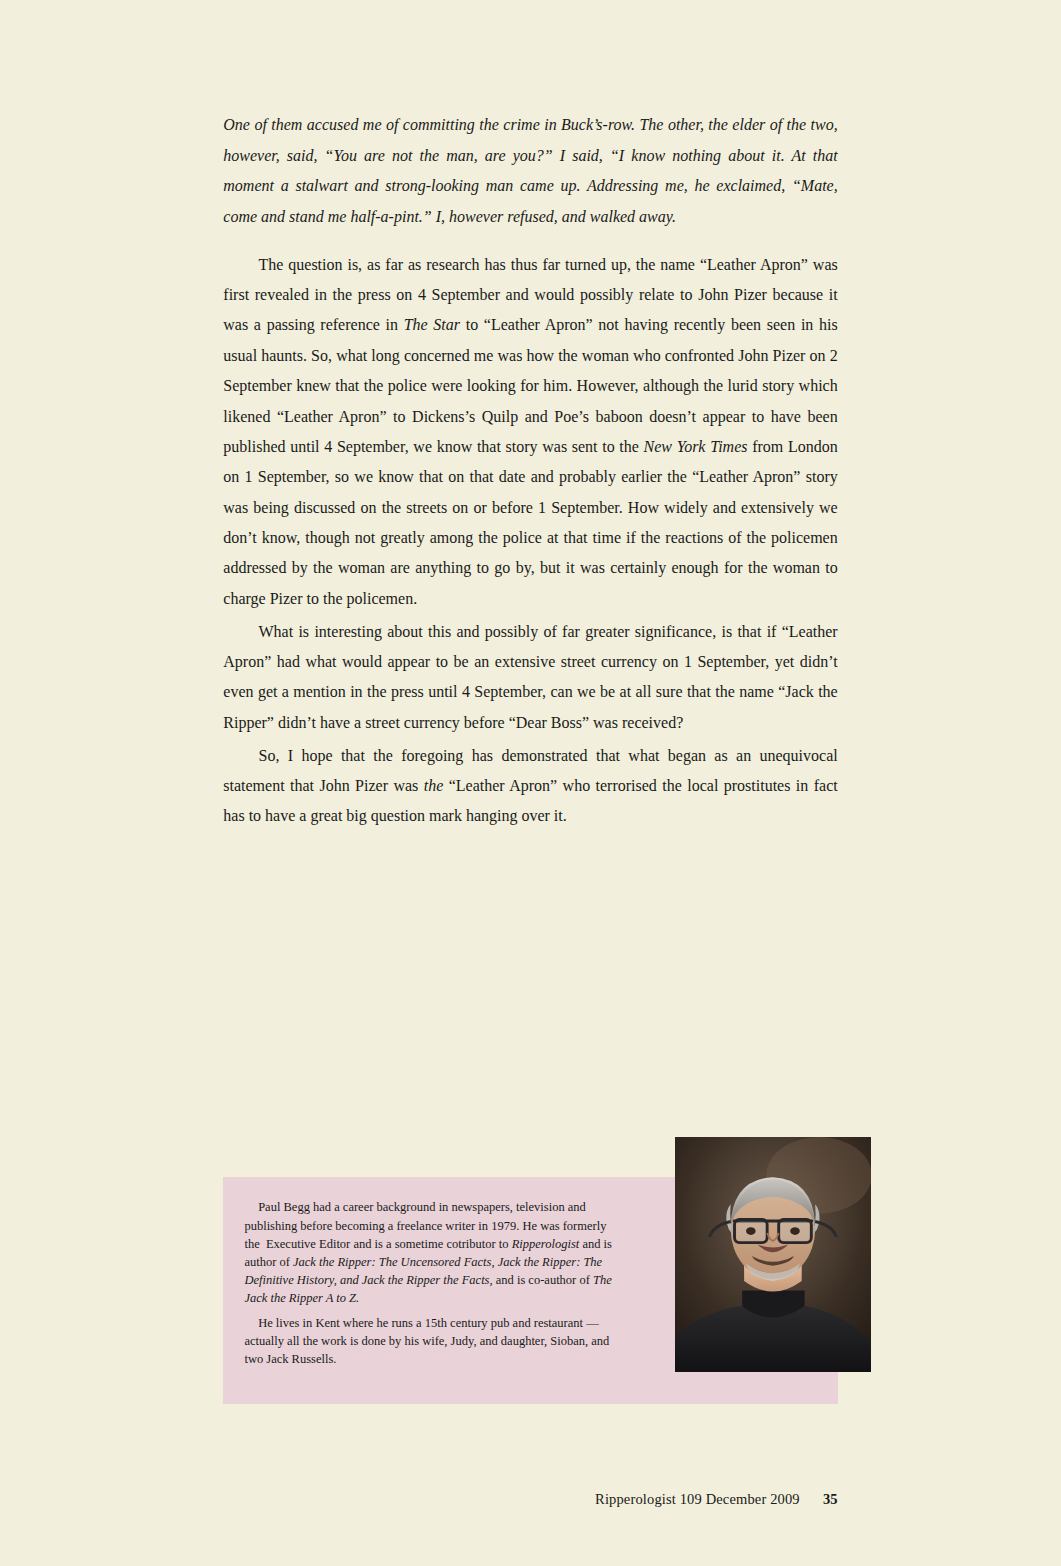One of them accused me of committing the crime in Buck’s-row. The other, the elder of the two, however, said, “You are not the man, are you?” I said, “I know nothing about it. At that moment a stalwart and strong-looking man came up. Addressing me, he exclaimed, “Mate, come and stand me half-a-pint.” I, however refused, and walked away.
The question is, as far as research has thus far turned up, the name “Leather Apron” was first revealed in the press on 4 September and would possibly relate to John Pizer because it was a passing reference in The Star to “Leather Apron” not having recently been seen in his usual haunts. So, what long concerned me was how the woman who confronted John Pizer on 2 September knew that the police were looking for him. However, although the lurid story which likened “Leather Apron” to Dickens’s Quilp and Poe’s baboon doesn’t appear to have been published until 4 September, we know that story was sent to the New York Times from London on 1 September, so we know that on that date and probably earlier the “Leather Apron” story was being discussed on the streets on or before 1 September. How widely and extensively we don’t know, though not greatly among the police at that time if the reactions of the policemen addressed by the woman are anything to go by, but it was certainly enough for the woman to charge Pizer to the policemen.
What is interesting about this and possibly of far greater significance, is that if “Leather Apron” had what would appear to be an extensive street currency on 1 September, yet didn’t even get a mention in the press until 4 September, can we be at all sure that the name “Jack the Ripper” didn’t have a street currency before “Dear Boss” was received?
So, I hope that the foregoing has demonstrated that what began as an unequivocal statement that John Pizer was the “Leather Apron” who terrorised the local prostitutes in fact has to have a great big question mark hanging over it.
Paul Begg had a career background in newspapers, television and publishing before becoming a freelance writer in 1979. He was formerly the Executive Editor and is a sometime cotributor to Ripperologist and is author of Jack the Ripper: The Uncensored Facts, Jack the Ripper: The Definitive History, and Jack the Ripper the Facts, and is co-author of The Jack the Ripper A to Z.
He lives in Kent where he runs a 15th century pub and restaurant — actually all the work is done by his wife, Judy, and daughter, Sioban, and two Jack Russells.
Ripperologist 109 December 200935